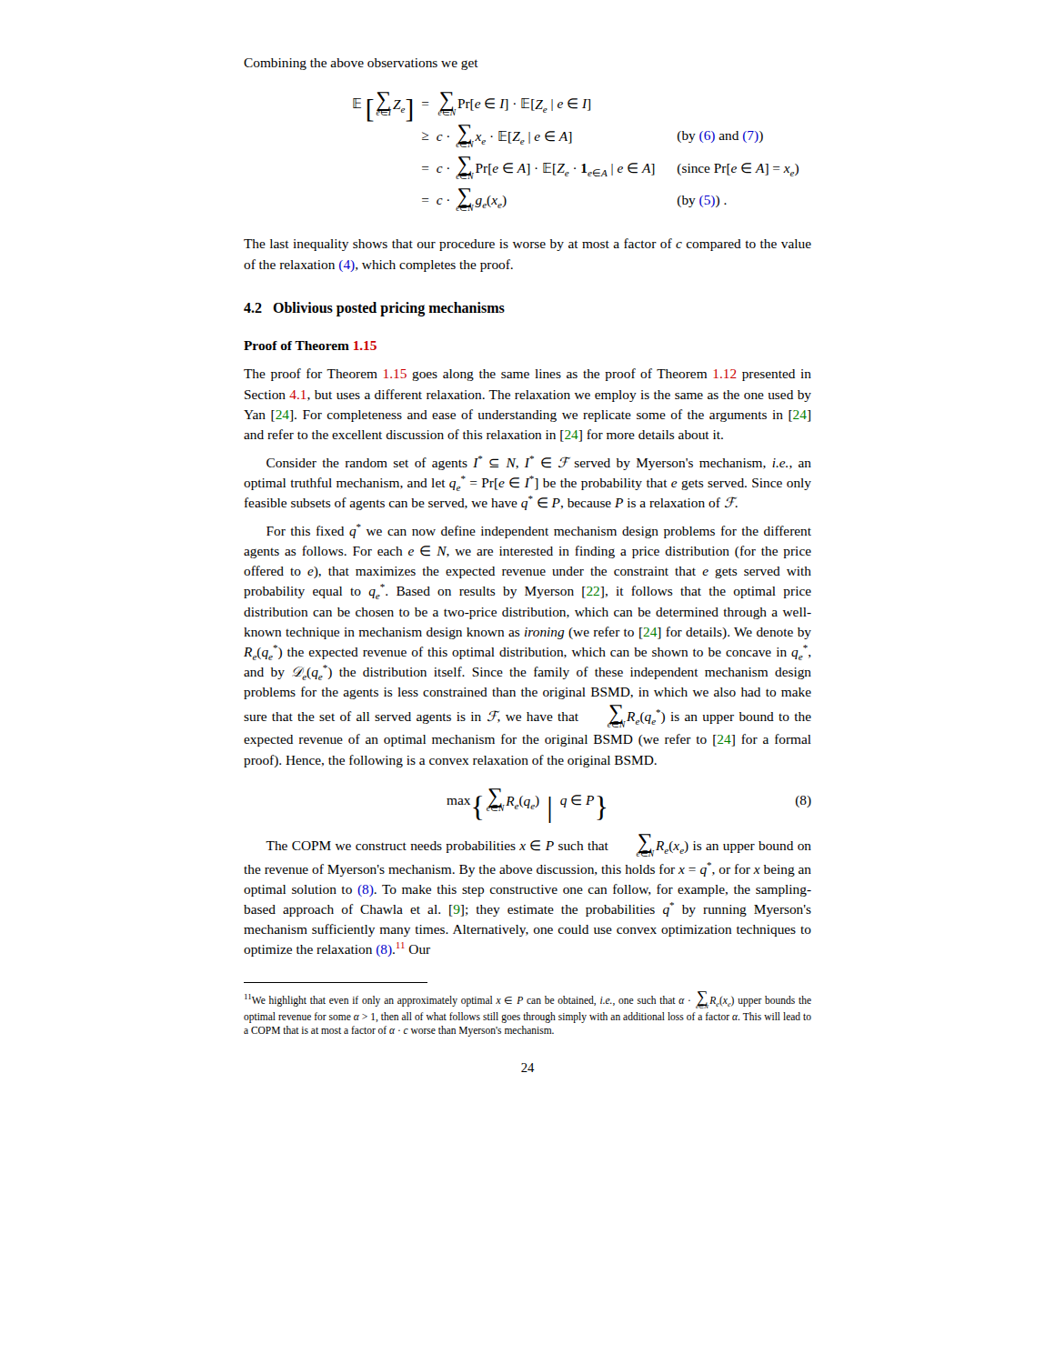Combining the above observations we get
| 𝔼 [ ∑ e ∈ I Z e ] | = | ∑ e ∈ N Pr [ e ∈ I ] · 𝔼 [ Z e / e ∈ I ] | |
| | ≥ | c · ∑ e ∈ N x e · 𝔼 [ Z e / e ∈ A ] | (by (6) and (7) ) |
| | = | c · ∑ e ∈ N Pr [ e ∈ A ] · 𝔼 [ Z e · 1 e ∈ A / e ∈ A ] | (since Pr [ e ∈ A ] = x e ) |
| | = | c · ∑ e ∈ N g e ( x e ) | (by (5) ) . |
The last inequality shows that our procedure is worse by at most a factor of c compared to the value of the relaxation (4), which completes the proof.
4.2 Oblivious posted pricing mechanisms
Proof of Theorem 1.15
The proof for Theorem 1.15 goes along the same lines as the proof of Theorem 1.12 presented in Section 4.1, but uses a different relaxation. The relaxation we employ is the same as the one used by Yan [24]. For completeness and ease of understanding we replicate some of the arguments in [24] and refer to the excellent discussion of this relaxation in [24] for more details about it.
Consider the random set of agents I* ⊆ N, I* ∈ ℱ served by Myerson's mechanism, i.e., an optimal truthful mechanism, and let qe* = Pr[e ∈ I*] be the probability that e gets served. Since only feasible subsets of agents can be served, we have q* ∈ P, because P is a relaxation of ℱ.
For this fixed q* we can now define independent mechanism design problems for the different agents as follows. For each e ∈ N, we are interested in finding a price distribution (for the price offered to e), that maximizes the expected revenue under the constraint that e gets served with probability equal to qe*. Based on results by Myerson [22], it follows that the optimal price distribution can be chosen to be a two-price distribution, which can be determined through a well-known technique in mechanism design known as ironing (we refer to [24] for details). We denote by Re(qe*) the expected revenue of this optimal distribution, which can be shown to be concave in qe*, and by 𝒟e(qe*) the distribution itself. Since the family of these independent mechanism design problems for the agents is less constrained than the original BSMD, in which we also had to make sure that the set of all served agents is in ℱ, we have that ∑e∈N Re(qe*) is an upper bound to the expected revenue of an optimal mechanism for the original BSMD (we refer to [24] for a formal proof). Hence, the following is a convex relaxation of the original BSMD.
max{∑e∈N Re(qe)|q ∈ P} (8)
The COPM we construct needs probabilities x ∈ P such that ∑e∈N Re(xe) is an upper bound on the revenue of Myerson's mechanism. By the above discussion, this holds for x = q*, or for x being an optimal solution to (8). To make this step constructive one can follow, for example, the sampling-based approach of Chawla et al. [9]; they estimate the probabilities q* by running Myerson's mechanism sufficiently many times. Alternatively, one could use convex optimization techniques to optimize the relaxation (8).11 Our
11We highlight that even if only an approximately optimal x ∈ P can be obtained, i.e., one such that α · ∑e∈N Re(xe) upper bounds the optimal revenue for some α > 1, then all of what follows still goes through simply with an additional loss of a factor α. This will lead to a COPM that is at most a factor of α · c worse than Myerson's mechanism.
24